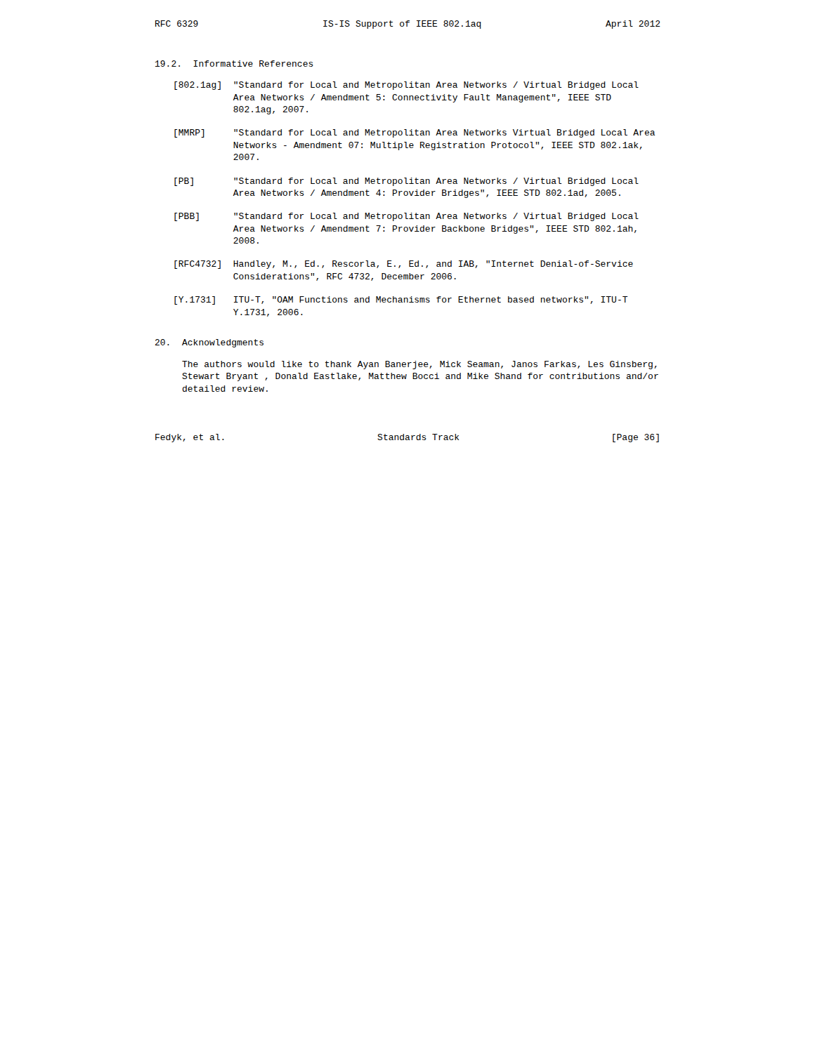RFC 6329 IS-IS Support of IEEE 802.1aq April 2012
19.2. Informative References
[802.1ag]
"Standard for Local and Metropolitan Area Networks / Virtual Bridged Local Area Networks / Amendment 5: Connectivity Fault Management", IEEE STD 802.1ag, 2007.
[MMRP]
"Standard for Local and Metropolitan Area Networks Virtual Bridged Local Area Networks - Amendment 07: Multiple Registration Protocol", IEEE STD 802.1ak, 2007.
[PB]
"Standard for Local and Metropolitan Area Networks / Virtual Bridged Local Area Networks / Amendment 4: Provider Bridges", IEEE STD 802.1ad, 2005.
[PBB]
"Standard for Local and Metropolitan Area Networks / Virtual Bridged Local Area Networks / Amendment 7: Provider Backbone Bridges", IEEE STD 802.1ah, 2008.
[RFC4732]
Handley, M., Ed., Rescorla, E., Ed., and IAB, "Internet Denial-of-Service Considerations", RFC 4732, December 2006.
[Y.1731]
ITU-T, "OAM Functions and Mechanisms for Ethernet based networks", ITU-T Y.1731, 2006.
20. Acknowledgments
The authors would like to thank Ayan Banerjee, Mick Seaman, Janos Farkas, Les Ginsberg, Stewart Bryant , Donald Eastlake, Matthew Bocci and Mike Shand for contributions and/or detailed review.
Fedyk, et al. Standards Track [Page 36]